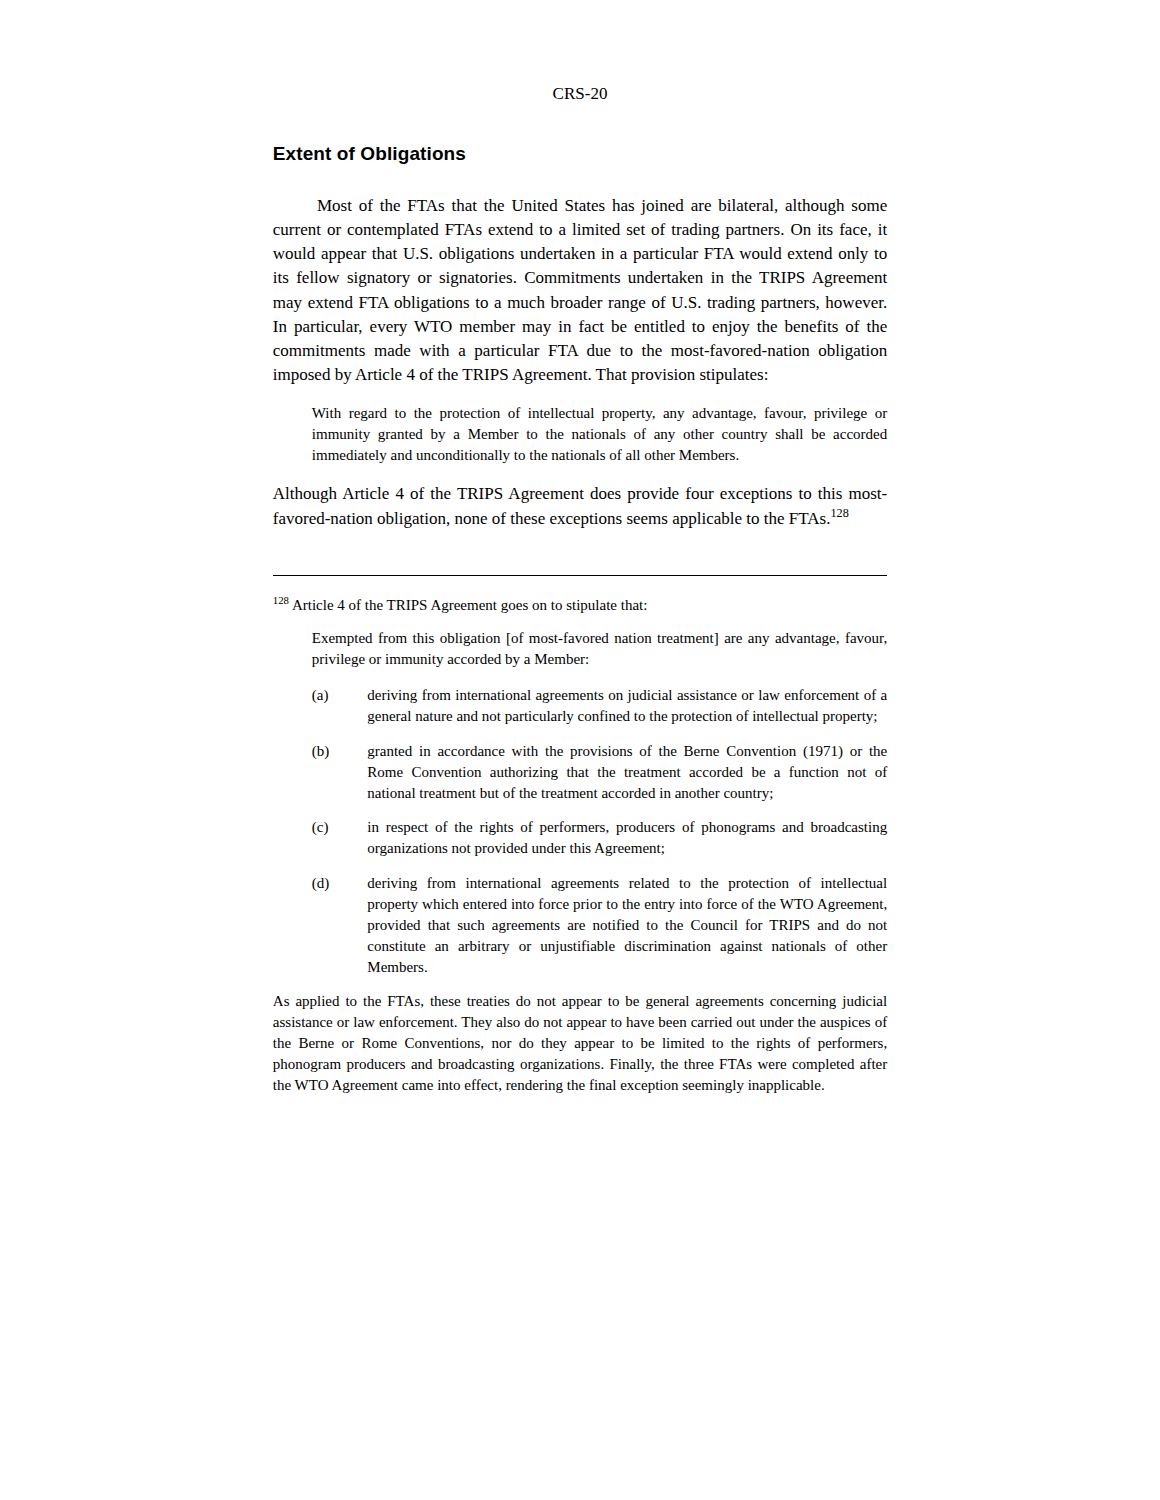CRS-20
Extent of Obligations
Most of the FTAs that the United States has joined are bilateral, although some current or contemplated FTAs extend to a limited set of trading partners. On its face, it would appear that U.S. obligations undertaken in a particular FTA would extend only to its fellow signatory or signatories. Commitments undertaken in the TRIPS Agreement may extend FTA obligations to a much broader range of U.S. trading partners, however. In particular, every WTO member may in fact be entitled to enjoy the benefits of the commitments made with a particular FTA due to the most-favored-nation obligation imposed by Article 4 of the TRIPS Agreement. That provision stipulates:
With regard to the protection of intellectual property, any advantage, favour, privilege or immunity granted by a Member to the nationals of any other country shall be accorded immediately and unconditionally to the nationals of all other Members.
Although Article 4 of the TRIPS Agreement does provide four exceptions to this most-favored-nation obligation, none of these exceptions seems applicable to the FTAs.128
128 Article 4 of the TRIPS Agreement goes on to stipulate that:
Exempted from this obligation [of most-favored nation treatment] are any advantage, favour, privilege or immunity accorded by a Member:
| (a) | deriving from international agreements on judicial assistance or law enforcement of a general nature and not particularly confined to the protection of intellectual property; |
| (b) | granted in accordance with the provisions of the Berne Convention (1971) or the Rome Convention authorizing that the treatment accorded be a function not of national treatment but of the treatment accorded in another country; |
| (c) | in respect of the rights of performers, producers of phonograms and broadcasting organizations not provided under this Agreement; |
| (d) | deriving from international agreements related to the protection of intellectual property which entered into force prior to the entry into force of the WTO Agreement, provided that such agreements are notified to the Council for TRIPS and do not constitute an arbitrary or unjustifiable discrimination against nationals of other Members. |
As applied to the FTAs, these treaties do not appear to be general agreements concerning judicial assistance or law enforcement. They also do not appear to have been carried out under the auspices of the Berne or Rome Conventions, nor do they appear to be limited to the rights of performers, phonogram producers and broadcasting organizations. Finally, the three FTAs were completed after the WTO Agreement came into effect, rendering the final exception seemingly inapplicable.